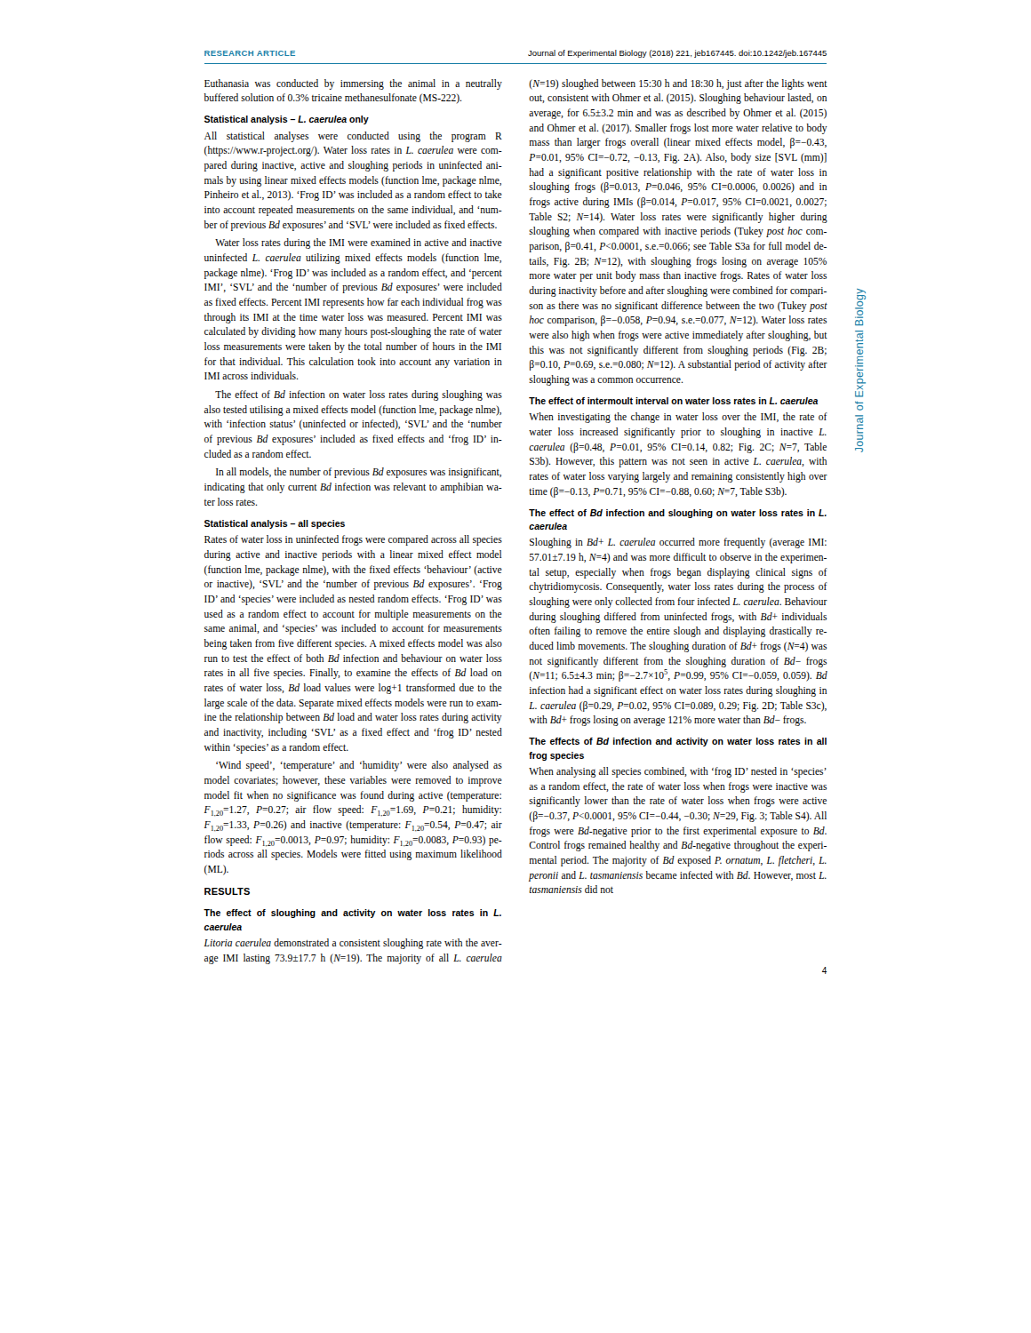RESEARCH ARTICLE Journal of Experimental Biology (2018) 221, jeb167445. doi:10.1242/jeb.167445
Journal of Experimental Biology
Euthanasia was conducted by immersing the animal in a neutrally buffered solution of 0.3% tricaine methanesulfonate (MS-222).
Statistical analysis – L. caerulea only
All statistical analyses were conducted using the program R (https://www.r-project.org/). Water loss rates in L. caerulea were compared during inactive, active and sloughing periods in uninfected animals by using linear mixed effects models (function lme, package nlme, Pinheiro et al., 2013). ‘Frog ID’ was included as a random effect to take into account repeated measurements on the same individual, and ‘number of previous Bd exposures’ and ‘SVL’ were included as fixed effects.
Water loss rates during the IMI were examined in active and inactive uninfected L. caerulea utilizing mixed effects models (function lme, package nlme). ‘Frog ID’ was included as a random effect, and ‘percent IMI’, ‘SVL’ and the ‘number of previous Bd exposures’ were included as fixed effects. Percent IMI represents how far each individual frog was through its IMI at the time water loss was measured. Percent IMI was calculated by dividing how many hours post-sloughing the rate of water loss measurements were taken by the total number of hours in the IMI for that individual. This calculation took into account any variation in IMI across individuals.
The effect of Bd infection on water loss rates during sloughing was also tested utilising a mixed effects model (function lme, package nlme), with ‘infection status’ (uninfected or infected), ‘SVL’ and the ‘number of previous Bd exposures’ included as fixed effects and ‘frog ID’ included as a random effect.
In all models, the number of previous Bd exposures was insignificant, indicating that only current Bd infection was relevant to amphibian water loss rates.
Statistical analysis – all species
Rates of water loss in uninfected frogs were compared across all species during active and inactive periods with a linear mixed effect model (function lme, package nlme), with the fixed effects ‘behaviour’ (active or inactive), ‘SVL’ and the ‘number of previous Bd exposures’. ‘Frog ID’ and ‘species’ were included as nested random effects. ‘Frog ID’ was used as a random effect to account for multiple measurements on the same animal, and ‘species’ was included to account for measurements being taken from five different species. A mixed effects model was also run to test the effect of both Bd infection and behaviour on water loss rates in all five species. Finally, to examine the effects of Bd load on rates of water loss, Bd load values were log+1 transformed due to the large scale of the data. Separate mixed effects models were run to examine the relationship between Bd load and water loss rates during activity and inactivity, including ‘SVL’ as a fixed effect and ‘frog ID’ nested within ‘species’ as a random effect.
‘Wind speed’, ‘temperature’ and ‘humidity’ were also analysed as model covariates; however, these variables were removed to improve model fit when no significance was found during active (temperature: F1,20=1.27, P=0.27; air flow speed: F1,20=1.69, P=0.21; humidity: F1,20=1.33, P=0.26) and inactive (temperature: F1,20=0.54, P=0.47; air flow speed: F1,20=0.0013, P=0.97; humidity: F1,20=0.0083, P=0.93) periods across all species. Models were fitted using maximum likelihood (ML).
RESULTS
The effect of sloughing and activity on water loss rates in L. caerulea
Litoria caerulea demonstrated a consistent sloughing rate with the average IMI lasting 73.9±17.7 h (N=19). The majority of all L. caerulea (N=19) sloughed between 15:30 h and 18:30 h, just after the lights went out, consistent with Ohmer et al. (2015). Sloughing behaviour lasted, on average, for 6.5±3.2 min and was as described by Ohmer et al. (2015) and Ohmer et al. (2017). Smaller frogs lost more water relative to body mass than larger frogs overall (linear mixed effects model, β=−0.43, P=0.01, 95% CI=−0.72, −0.13, Fig. 2A). Also, body size [SVL (mm)] had a significant positive relationship with the rate of water loss in sloughing frogs (β=0.013, P=0.046, 95% CI=0.0006, 0.0026) and in frogs active during IMIs (β=0.014, P=0.017, 95% CI=0.0021, 0.0027; Table S2; N=14). Water loss rates were significantly higher during sloughing when compared with inactive periods (Tukey post hoc comparison, β=0.41, P<0.0001, s.e.=0.066; see Table S3a for full model details, Fig. 2B; N=12), with sloughing frogs losing on average 105% more water per unit body mass than inactive frogs. Rates of water loss during inactivity before and after sloughing were combined for comparison as there was no significant difference between the two (Tukey post hoc comparison, β=−0.058, P=0.94, s.e.=0.077, N=12). Water loss rates were also high when frogs were active immediately after sloughing, but this was not significantly different from sloughing periods (Fig. 2B; β=0.10, P=0.69, s.e.=0.080; N=12). A substantial period of activity after sloughing was a common occurrence.
The effect of intermoult interval on water loss rates in L. caerulea
When investigating the change in water loss over the IMI, the rate of water loss increased significantly prior to sloughing in inactive L. caerulea (β=0.48, P=0.01, 95% CI=0.14, 0.82; Fig. 2C; N=7, Table S3b). However, this pattern was not seen in active L. caerulea, with rates of water loss varying largely and remaining consistently high over time (β=−0.13, P=0.71, 95% CI=−0.88, 0.60; N=7, Table S3b).
The effect of Bd infection and sloughing on water loss rates in L. caerulea
Sloughing in Bd+ L. caerulea occurred more frequently (average IMI: 57.01±7.19 h, N=4) and was more difficult to observe in the experimental setup, especially when frogs began displaying clinical signs of chytridiomycosis. Consequently, water loss rates during the process of sloughing were only collected from four infected L. caerulea. Behaviour during sloughing differed from uninfected frogs, with Bd+ individuals often failing to remove the entire slough and displaying drastically reduced limb movements. The sloughing duration of Bd+ frogs (N=4) was not significantly different from the sloughing duration of Bd− frogs (N=11; 6.5±4.3 min; β=−2.7×105, P=0.99, 95% CI=−0.059, 0.059). Bd infection had a significant effect on water loss rates during sloughing in L. caerulea (β=0.29, P=0.02, 95% CI=0.089, 0.29; Fig. 2D; Table S3c), with Bd+ frogs losing on average 121% more water than Bd− frogs.
The effects of Bd infection and activity on water loss rates in all frog species
When analysing all species combined, with ‘frog ID’ nested in ‘species’ as a random effect, the rate of water loss when frogs were inactive was significantly lower than the rate of water loss when frogs were active (β=−0.37, P<0.0001, 95% CI=−0.44, −0.30; N=29, Fig. 3; Table S4). All frogs were Bd-negative prior to the first experimental exposure to Bd. Control frogs remained healthy and Bd-negative throughout the experimental period. The majority of Bd exposed P. ornatum, L. fletcheri, L. peronii and L. tasmaniensis became infected with Bd. However, most L. tasmaniensis did not
4